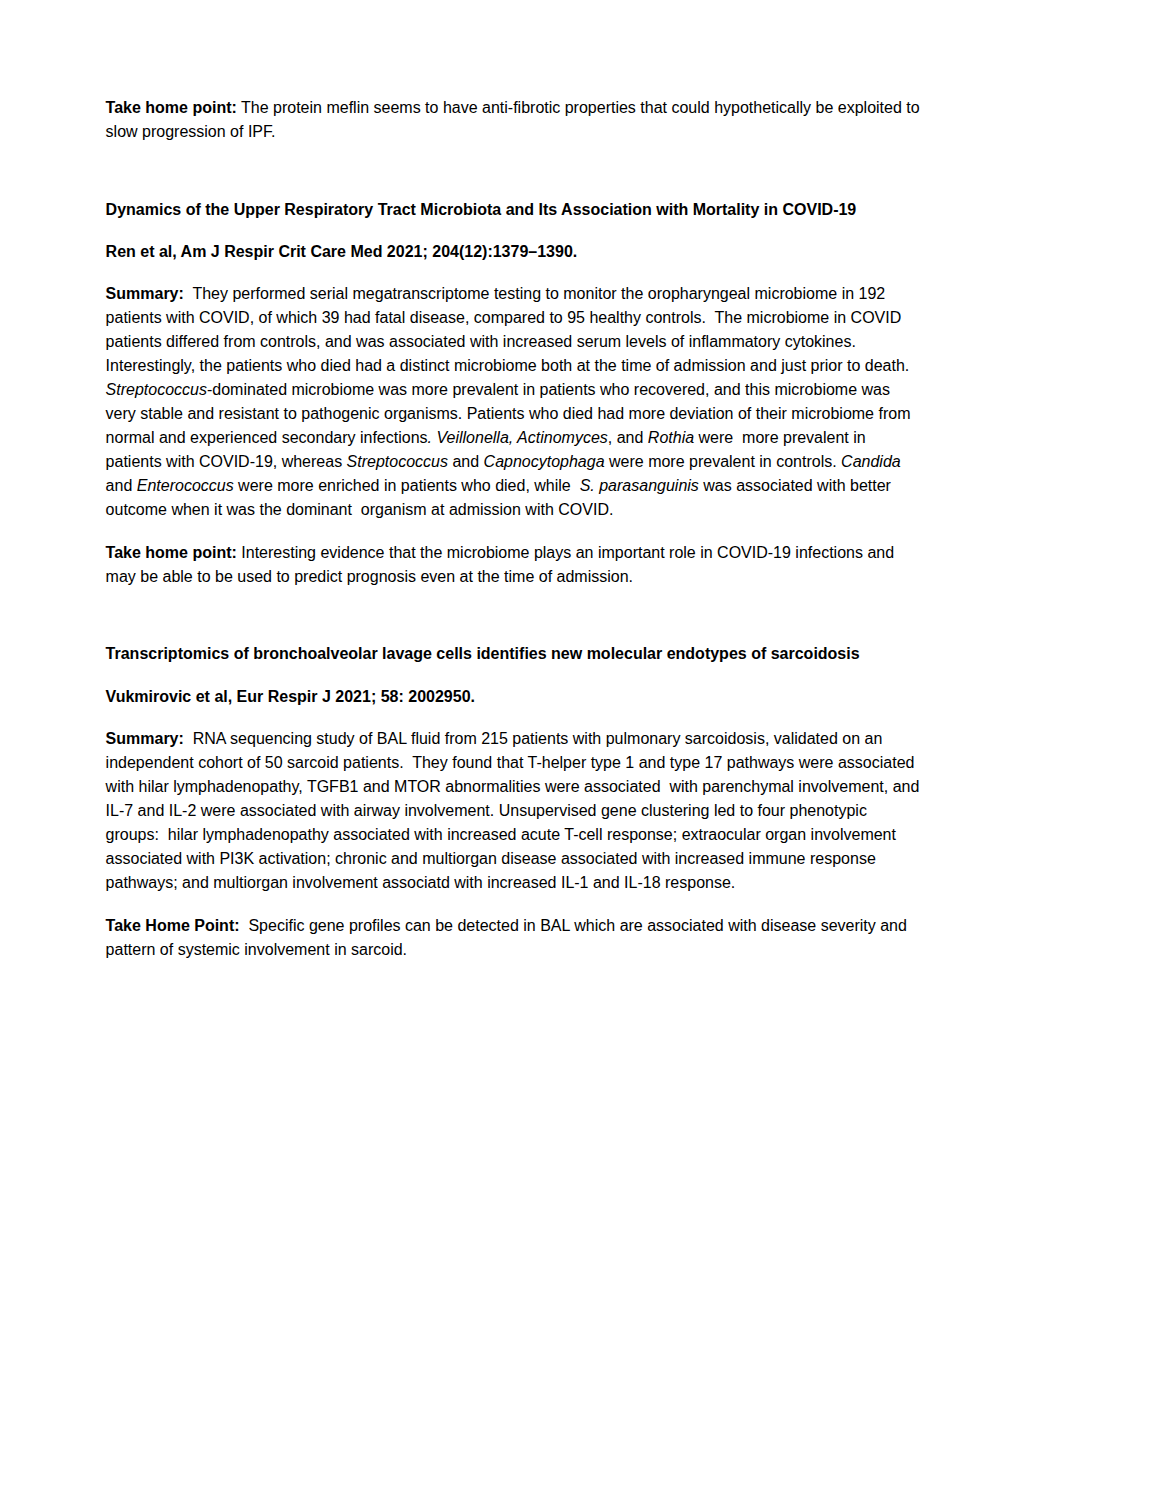Take home point: The protein meflin seems to have anti-fibrotic properties that could hypothetically be exploited to slow progression of IPF.
Dynamics of the Upper Respiratory Tract Microbiota and Its Association with Mortality in COVID-19
Ren et al, Am J Respir Crit Care Med 2021; 204(12):1379–1390.
Summary: They performed serial megatranscriptome testing to monitor the oropharyngeal microbiome in 192 patients with COVID, of which 39 had fatal disease, compared to 95 healthy controls. The microbiome in COVID patients differed from controls, and was associated with increased serum levels of inflammatory cytokines. Interestingly, the patients who died had a distinct microbiome both at the time of admission and just prior to death. Streptococcus-dominated microbiome was more prevalent in patients who recovered, and this microbiome was very stable and resistant to pathogenic organisms. Patients who died had more deviation of their microbiome from normal and experienced secondary infections. Veillonella, Actinomyces, and Rothia were more prevalent in patients with COVID-19, whereas Streptococcus and Capnocytophaga were more prevalent in controls. Candida and Enterococcus were more enriched in patients who died, while S. parasanguinis was associated with better outcome when it was the dominant organism at admission with COVID.
Take home point: Interesting evidence that the microbiome plays an important role in COVID-19 infections and may be able to be used to predict prognosis even at the time of admission.
Transcriptomics of bronchoalveolar lavage cells identifies new molecular endotypes of sarcoidosis
Vukmirovic et al, Eur Respir J 2021; 58: 2002950.
Summary: RNA sequencing study of BAL fluid from 215 patients with pulmonary sarcoidosis, validated on an independent cohort of 50 sarcoid patients. They found that T-helper type 1 and type 17 pathways were associated with hilar lymphadenopathy, TGFB1 and MTOR abnormalities were associated with parenchymal involvement, and IL-7 and IL-2 were associated with airway involvement. Unsupervised gene clustering led to four phenotypic groups: hilar lymphadenopathy associated with increased acute T-cell response; extraocular organ involvement associated with PI3K activation; chronic and multiorgan disease associated with increased immune response pathways; and multiorgan involvement associatd with increased IL-1 and IL-18 response.
Take Home Point: Specific gene profiles can be detected in BAL which are associated with disease severity and pattern of systemic involvement in sarcoid.